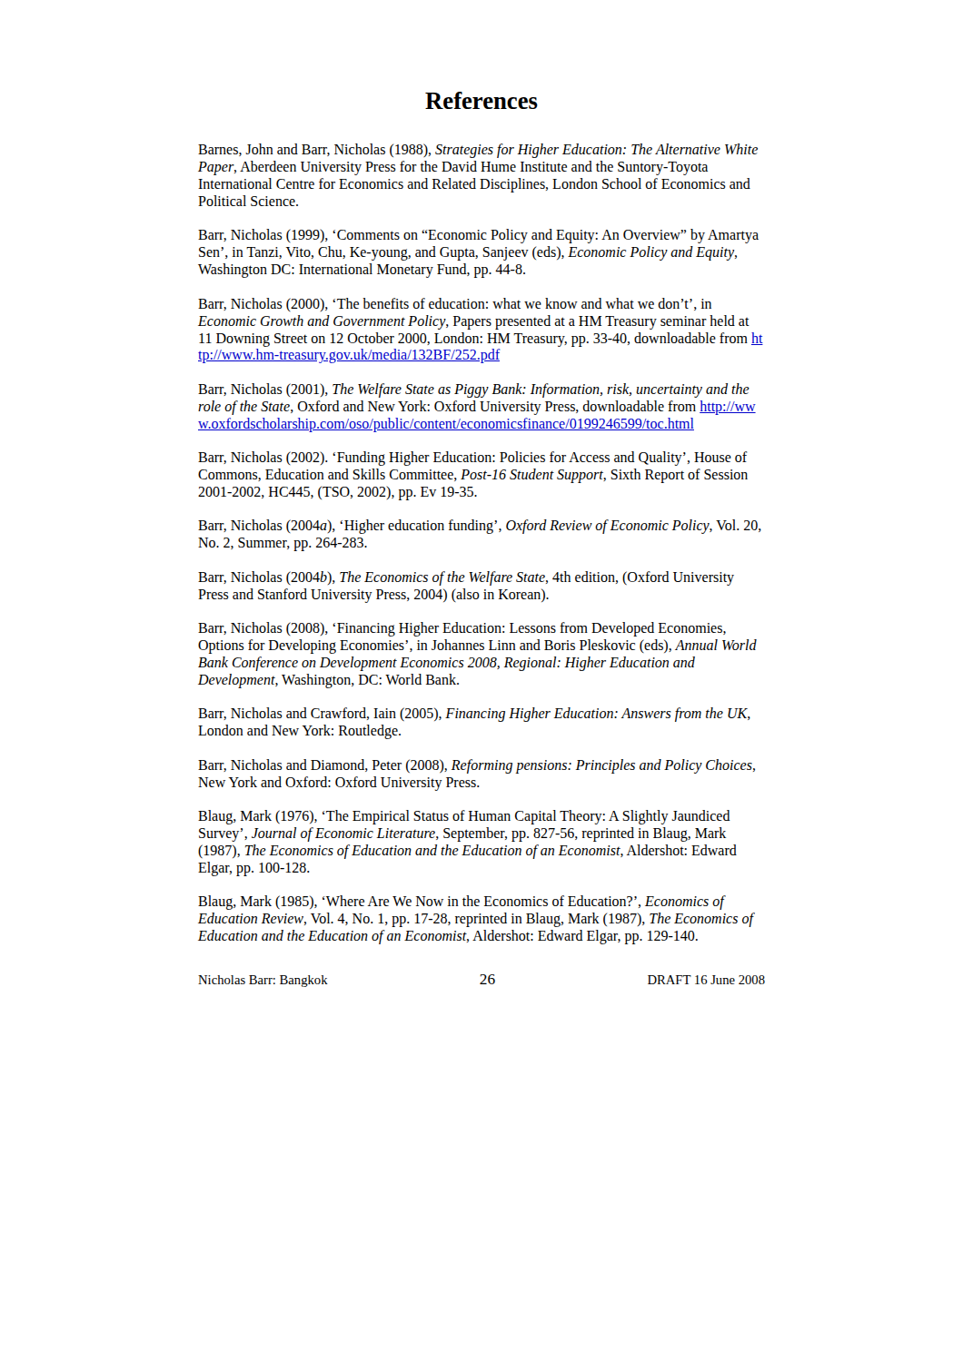References
Barnes, John and Barr, Nicholas (1988), Strategies for Higher Education: The Alternative White Paper, Aberdeen University Press for the David Hume Institute and the Suntory-Toyota International Centre for Economics and Related Disciplines, London School of Economics and Political Science.
Barr, Nicholas (1999), ‘Comments on “Economic Policy and Equity: An Overview” by Amartya Sen’, in Tanzi, Vito, Chu, Ke-young, and Gupta, Sanjeev (eds), Economic Policy and Equity, Washington DC: International Monetary Fund, pp. 44-8.
Barr, Nicholas (2000), ‘The benefits of education: what we know and what we don’t’, in Economic Growth and Government Policy, Papers presented at a HM Treasury seminar held at 11 Downing Street on 12 October 2000, London: HM Treasury, pp. 33-40, downloadable from http://www.hm-treasury.gov.uk/media/132BF/252.pdf
Barr, Nicholas (2001), The Welfare State as Piggy Bank: Information, risk, uncertainty and the role of the State, Oxford and New York: Oxford University Press, downloadable from http://www.oxfordscholarship.com/oso/public/content/economicsfinance/0199246599/toc.html
Barr, Nicholas (2002). ‘Funding Higher Education: Policies for Access and Quality’, House of Commons, Education and Skills Committee, Post-16 Student Support, Sixth Report of Session 2001-2002, HC445, (TSO, 2002), pp. Ev 19-35.
Barr, Nicholas (2004a), ‘Higher education funding’, Oxford Review of Economic Policy, Vol. 20, No. 2, Summer, pp. 264-283.
Barr, Nicholas (2004b), The Economics of the Welfare State, 4th edition, (Oxford University Press and Stanford University Press, 2004) (also in Korean).
Barr, Nicholas (2008), ‘Financing Higher Education: Lessons from Developed Economies, Options for Developing Economies’, in Johannes Linn and Boris Pleskovic (eds), Annual World Bank Conference on Development Economics 2008, Regional: Higher Education and Development, Washington, DC: World Bank.
Barr, Nicholas and Crawford, Iain (2005), Financing Higher Education: Answers from the UK, London and New York: Routledge.
Barr, Nicholas and Diamond, Peter (2008), Reforming pensions: Principles and Policy Choices, New York and Oxford: Oxford University Press.
Blaug, Mark (1976), ‘The Empirical Status of Human Capital Theory: A Slightly Jaundiced Survey’, Journal of Economic Literature, September, pp. 827-56, reprinted in Blaug, Mark (1987), The Economics of Education and the Education of an Economist, Aldershot: Edward Elgar, pp. 100-128.
Blaug, Mark (1985), ‘Where Are We Now in the Economics of Education?’, Economics of Education Review, Vol. 4, No. 1, pp. 17-28, reprinted in Blaug, Mark (1987), The Economics of Education and the Education of an Economist, Aldershot: Edward Elgar, pp. 129-140.
Nicholas Barr: Bangkok
26
DRAFT 16 June 2008